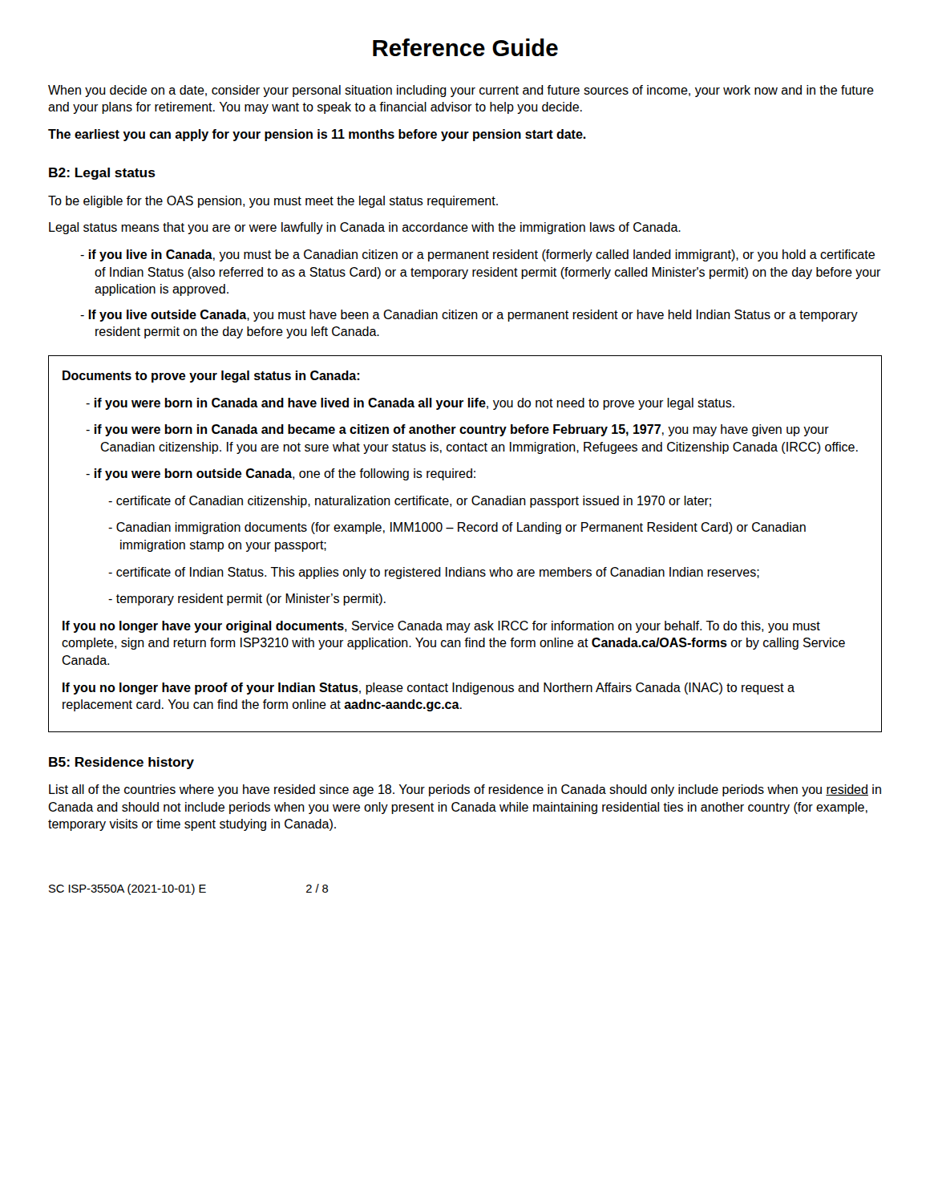Reference Guide
When you decide on a date, consider your personal situation including your current and future sources of income, your work now and in the future and your plans for retirement. You may want to speak to a financial advisor to help you decide.
The earliest you can apply for your pension is 11 months before your pension start date.
B2: Legal status
To be eligible for the OAS pension, you must meet the legal status requirement.
Legal status means that you are or were lawfully in Canada in accordance with the immigration laws of Canada.
- if you live in Canada, you must be a Canadian citizen or a permanent resident (formerly called landed immigrant), or you hold a certificate of Indian Status (also referred to as a Status Card) or a temporary resident permit (formerly called Minister's permit) on the day before your application is approved.
- If you live outside Canada, you must have been a Canadian citizen or a permanent resident or have held Indian Status or a temporary resident permit on the day before you left Canada.
Documents to prove your legal status in Canada:
- if you were born in Canada and have lived in Canada all your life, you do not need to prove your legal status.
- if you were born in Canada and became a citizen of another country before February 15, 1977, you may have given up your Canadian citizenship. If you are not sure what your status is, contact an Immigration, Refugees and Citizenship Canada (IRCC) office.
- if you were born outside Canada, one of the following is required:
- certificate of Canadian citizenship, naturalization certificate, or Canadian passport issued in 1970 or later;
- Canadian immigration documents (for example, IMM1000 – Record of Landing or Permanent Resident Card) or Canadian immigration stamp on your passport;
- certificate of Indian Status. This applies only to registered Indians who are members of Canadian Indian reserves;
- temporary resident permit (or Minister’s permit).
If you no longer have your original documents, Service Canada may ask IRCC for information on your behalf. To do this, you must complete, sign and return form ISP3210 with your application. You can find the form online at Canada.ca/OAS-forms or by calling Service Canada.
If you no longer have proof of your Indian Status, please contact Indigenous and Northern Affairs Canada (INAC) to request a replacement card. You can find the form online at aadnc-aandc.gc.ca.
B5: Residence history
List all of the countries where you have resided since age 18. Your periods of residence in Canada should only include periods when you resided in Canada and should not include periods when you were only present in Canada while maintaining residential ties in another country (for example, temporary visits or time spent studying in Canada).
SC ISP-3550A (2021-10-01) E 2 / 8